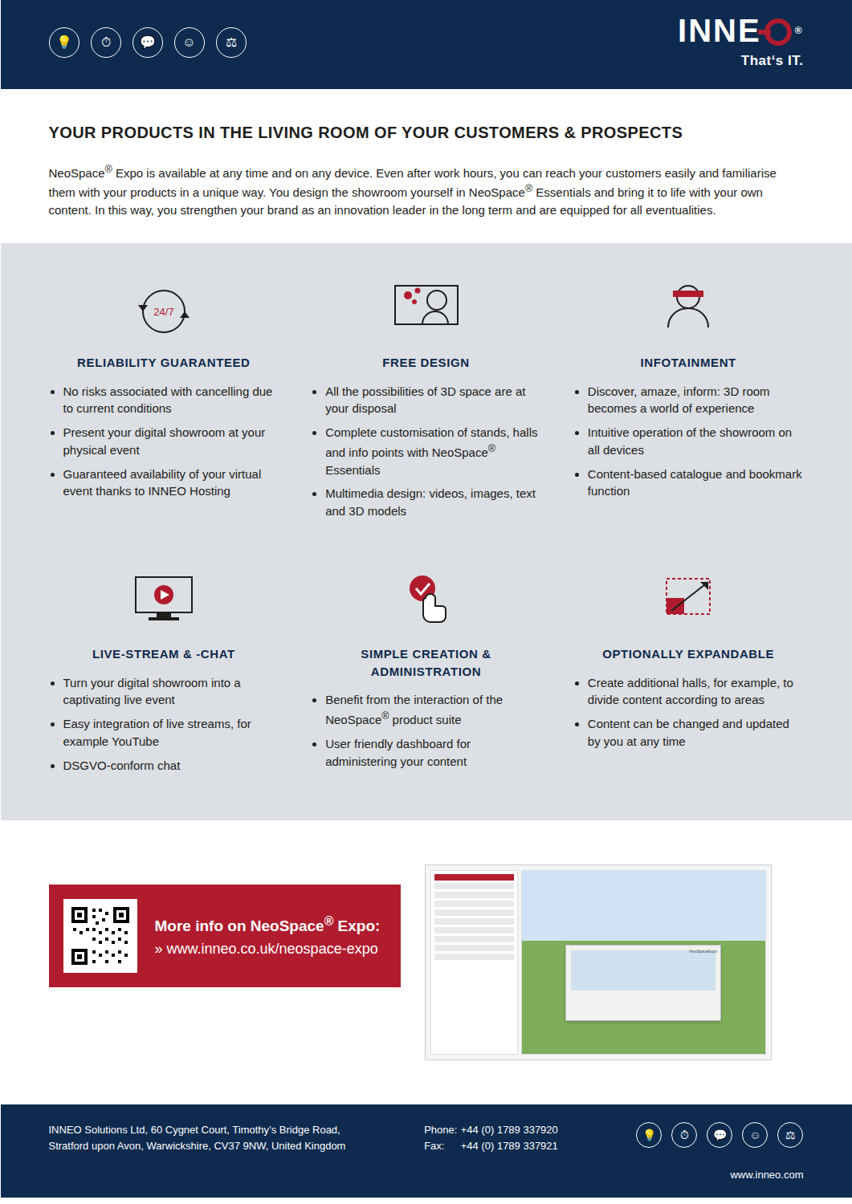💡 ⏱ 💬 ☺ ⚖
INNE®
That‘s IT.
Your products in the living room of your customers & prospects
NeoSpace® Expo is available at any time and on any device. Even after work hours, you can reach your customers easily and familiarise them with your products in a unique way. You design the showroom yourself in NeoSpace® Essentials and bring it to life with your own content. In this way, you strengthen your brand as an innovation leader in the long term and are equipped for all eventualities.
24/7
Reliability guaranteed
No risks associated with cancelling due to current conditions
Present your digital showroom at your physical event
Guaranteed availability of your virtual event thanks to INNEO Hosting
Free design
All the possibilities of 3D space are at your disposal
Complete customisation of stands, halls and info points with NeoSpace® Essentials
Multimedia design: videos, images, text and 3D models
Infotainment
Discover, amaze, inform: 3D room becomes a world of experience
Intuitive operation of the showroom on all devices
Content-based catalogue and bookmark function
Live-stream & -chat
Turn your digital showroom into a captivating live event
Easy integration of live streams, for example YouTube
DSGVO-conform chat
Simple creation & administration
Benefit from the interaction of the NeoSpace® product suite
User friendly dashboard for administering your content
Optionally expandable
Create additional halls, for example, to divide content according to areas
Content can be changed and updated by you at any time
More info on NeoSpace® Expo: » www.inneo.co.uk/neospace-expo
INNEO Solutions Ltd, 60 Cygnet Court, Timothy’s Bridge Road,
Stratford upon Avon, Warwickshire, CV37 9NW, United Kingdom
Phone: +44 (0) 1789 337920
Fax: +44 (0) 1789 337921
💡 ⏱ 💬 ☺ ⚖
www.inneo.com